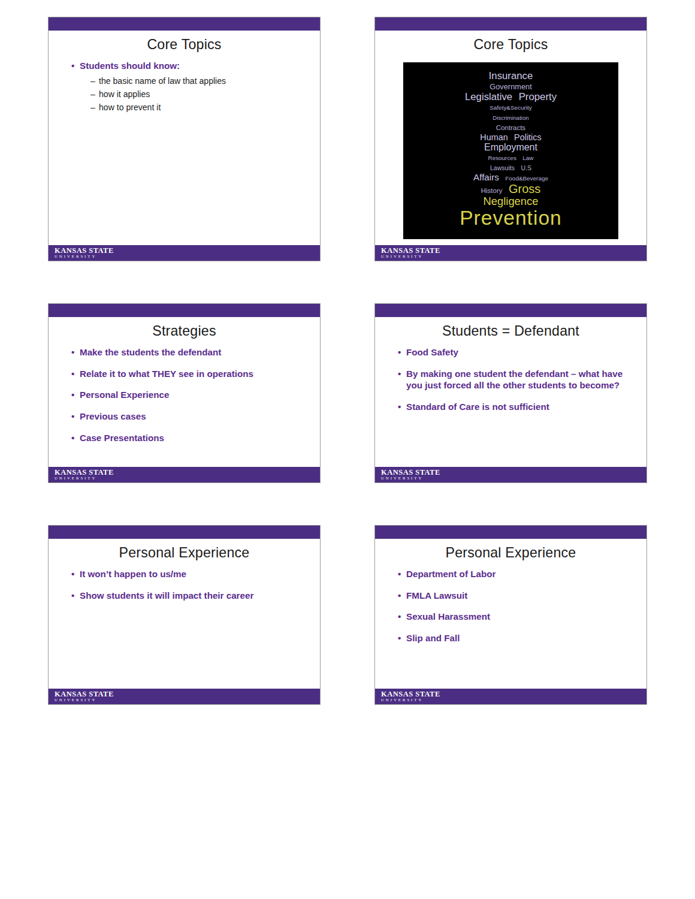Core Topics
Students should know:
the basic name of law that applies
how it applies
how to prevent it
KANSAS STATE UNIVERSITY
Core Topics
Insurance
Government
Legislative Property
Safety&Security
Discrimination
Contracts
Human Politics
Employment
Resources Law
Lawsuits U.S
Affairs Food&Beverage
History Gross
Negligence
Prevention
KANSAS STATE UNIVERSITY
Strategies
Make the students the defendant
Relate it to what THEY see in operations
Personal Experience
Previous cases
Case Presentations
KANSAS STATE UNIVERSITY
Students = Defendant
Food Safety
By making one student the defendant – what have you just forced all the other students to become?
Standard of Care is not sufficient
KANSAS STATE UNIVERSITY
Personal Experience
It won’t happen to us/me
Show students it will impact their career
KANSAS STATE UNIVERSITY
Personal Experience
Department of Labor
FMLA Lawsuit
Sexual Harassment
Slip and Fall
KANSAS STATE UNIVERSITY